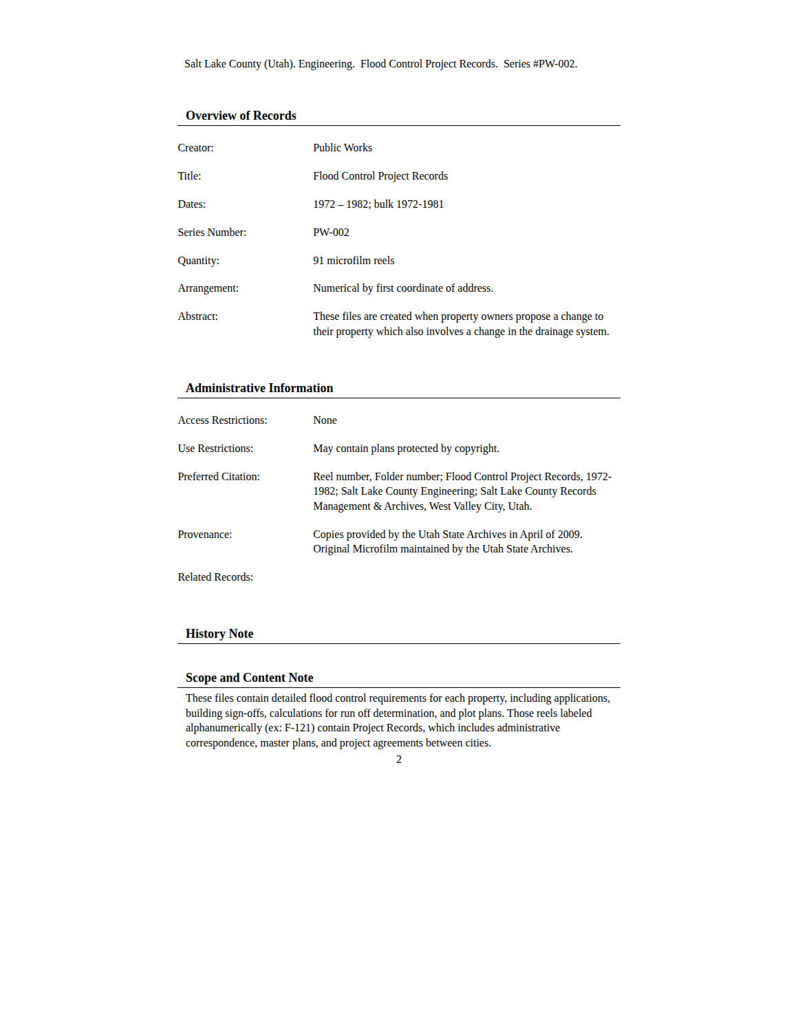Salt Lake County (Utah). Engineering. Flood Control Project Records. Series #PW-002.
Overview of Records
| Creator: | Public Works |
| Title: | Flood Control Project Records |
| Dates: | 1972 – 1982; bulk 1972-1981 |
| Series Number: | PW-002 |
| Quantity: | 91 microfilm reels |
| Arrangement: | Numerical by first coordinate of address. |
| Abstract: | These files are created when property owners propose a change to their property which also involves a change in the drainage system. |
Administrative Information
| Access Restrictions: | None |
| Use Restrictions: | May contain plans protected by copyright. |
| Preferred Citation: | Reel number, Folder number; Flood Control Project Records, 1972-1982; Salt Lake County Engineering; Salt Lake County Records Management & Archives, West Valley City, Utah. |
| Provenance: | Copies provided by the Utah State Archives in April of 2009. Original Microfilm maintained by the Utah State Archives. |
| Related Records: | |
History Note
Scope and Content Note
These files contain detailed flood control requirements for each property, including applications, building sign-offs, calculations for run off determination, and plot plans. Those reels labeled alphanumerically (ex: F-121) contain Project Records, which includes administrative correspondence, master plans, and project agreements between cities.
2